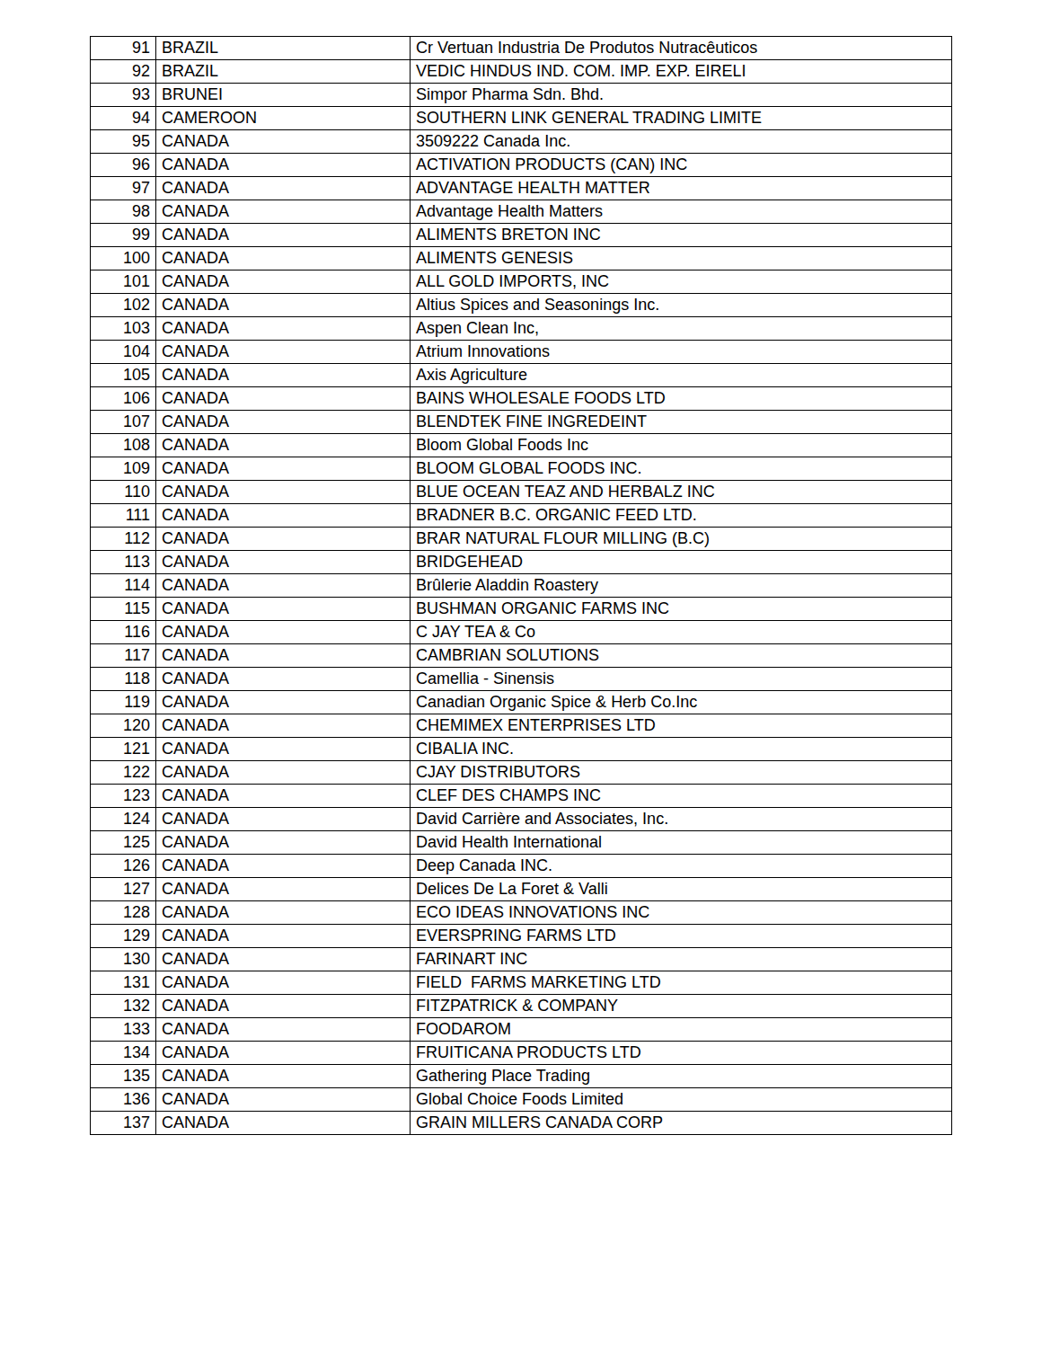| 91 | BRAZIL | Cr Vertuan Industria De Produtos Nutracêuticos |
| 92 | BRAZIL | VEDIC HINDUS IND. COM. IMP. EXP. EIRELI |
| 93 | BRUNEI | Simpor Pharma Sdn. Bhd. |
| 94 | CAMEROON | SOUTHERN LINK GENERAL TRADING LIMITE |
| 95 | CANADA | 3509222 Canada Inc. |
| 96 | CANADA | ACTIVATION PRODUCTS (CAN) INC |
| 97 | CANADA | ADVANTAGE HEALTH MATTER |
| 98 | CANADA | Advantage Health Matters |
| 99 | CANADA | ALIMENTS BRETON INC |
| 100 | CANADA | ALIMENTS GENESIS |
| 101 | CANADA | ALL GOLD IMPORTS, INC |
| 102 | CANADA | Altius Spices and Seasonings Inc. |
| 103 | CANADA | Aspen Clean Inc, |
| 104 | CANADA | Atrium Innovations |
| 105 | CANADA | Axis Agriculture |
| 106 | CANADA | BAINS WHOLESALE FOODS LTD |
| 107 | CANADA | BLENDTEK FINE INGREDEINT |
| 108 | CANADA | Bloom Global Foods Inc |
| 109 | CANADA | BLOOM GLOBAL FOODS INC. |
| 110 | CANADA | BLUE OCEAN TEAZ AND HERBALZ INC |
| 111 | CANADA | BRADNER B.C. ORGANIC FEED LTD. |
| 112 | CANADA | BRAR NATURAL FLOUR MILLING (B.C) |
| 113 | CANADA | BRIDGEHEAD |
| 114 | CANADA | Brûlerie Aladdin Roastery |
| 115 | CANADA | BUSHMAN ORGANIC FARMS INC |
| 116 | CANADA | C JAY TEA & Co |
| 117 | CANADA | CAMBRIAN SOLUTIONS |
| 118 | CANADA | Camellia - Sinensis |
| 119 | CANADA | Canadian Organic Spice & Herb Co.Inc |
| 120 | CANADA | CHEMIMEX ENTERPRISES LTD |
| 121 | CANADA | CIBALIA INC. |
| 122 | CANADA | CJAY DISTRIBUTORS |
| 123 | CANADA | CLEF DES CHAMPS INC |
| 124 | CANADA | David Carrière and Associates, Inc. |
| 125 | CANADA | David Health International |
| 126 | CANADA | Deep Canada INC. |
| 127 | CANADA | Delices De La Foret & Valli |
| 128 | CANADA | ECO IDEAS INNOVATIONS INC |
| 129 | CANADA | EVERSPRING FARMS LTD |
| 130 | CANADA | FARINART INC |
| 131 | CANADA | FIELD FARMS MARKETING LTD |
| 132 | CANADA | FITZPATRICK & COMPANY |
| 133 | CANADA | FOODAROM |
| 134 | CANADA | FRUITICANA PRODUCTS LTD |
| 135 | CANADA | Gathering Place Trading |
| 136 | CANADA | Global Choice Foods Limited |
| 137 | CANADA | GRAIN MILLERS CANADA CORP |